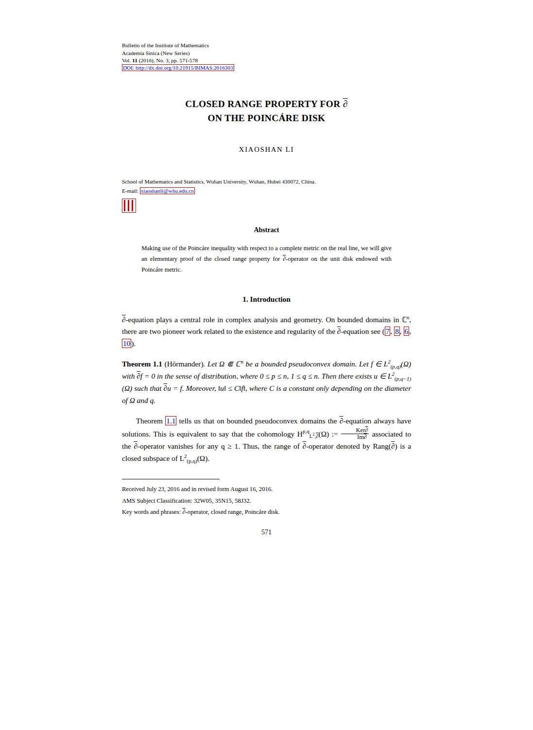Bulletin of the Institute of Mathematics
Academia Sinica (New Series)
Vol. 11 (2016), No. 3, pp. 571-578
DOI: http://dx.doi.org/10.21915/BIMAS.2016303
CLOSED RANGE PROPERTY FOR ∂
ON THE POINCÁRE DISK
XIAOSHAN LI
School of Mathematics and Statistics, Wuhan University, Wuhan, Hubei 430072, China.
E-mail: xiaoshanli@whu.edu.cn
Abstract
Making use of the Poincáre inequality with respect to a complete metric on the real line, we will give an elementary proof of the closed range property for ∂-operator on the unit disk endowed with Poincáre metric.
1. Introduction
∂-equation plays a central role in complex analysis and geometry. On bounded domains in ℂn, there are two pioneer work related to the existence and regularity of the ∂-equation see (7, 8, 6, 10).
Theorem 1.1 (Hörmander). Let Ω ⋐ ℂn be a bounded pseudoconvex domain. Let f ∈ L2(p,q)(Ω) with ∂f = 0 in the sense of distribution, where 0 ≤ p ≤ n, 1 ≤ q ≤ n. Then there exists u ∈ L2(p,q−1)(Ω) such that ∂u = f. Moreover, ‖u‖ ≤ C‖f‖, where C is a constant only depending on the diameter of Ω and q.
Theorem 1.1 tells us that on bounded pseudoconvex domains the ∂-equation always have solutions. This is equivalent to say that the cohomology Hp,qL2,∂(Ω) := Ker∂Im∂ associated to the ∂-operator vanishes for any q ≥ 1. Thus, the range of ∂-operator denoted by Rang(∂) is a closed subspace of L2(p,q)(Ω).
Received July 23, 2016 and in revised form August 16, 2016.
AMS Subject Classification: 32W05, 35N15, 58J32.
Key words and phrases: ∂-operator, closed range, Poincáre disk.
571